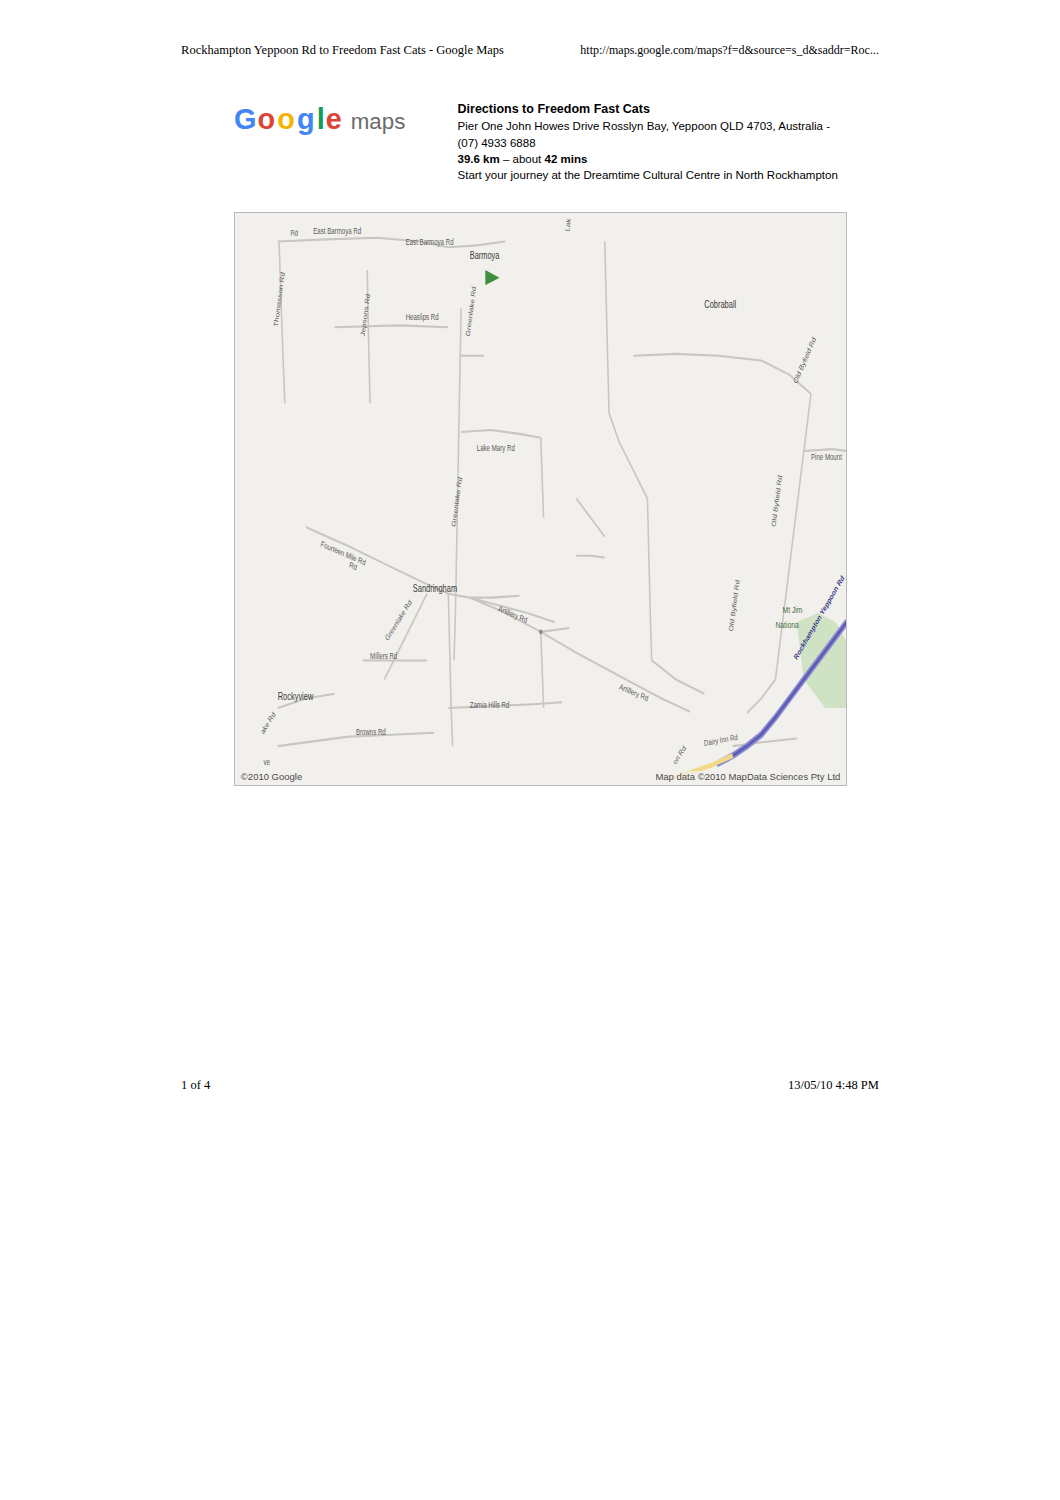Rockhampton Yeppoon Rd to Freedom Fast Cats - Google Maps http://maps.google.com/maps?f=d&source=s_d&saddr=Roc...
G o o g l e maps
Directions to Freedom Fast Cats
Pier One John Howes Drive Rosslyn Bay, Yeppoon QLD 4703, Australia -
(07) 4933 6888
39.6 km – about 42 mins
Start your journey at the Dreamtime Cultural Centre in North Rockhampton
Rd East Barmoya Rd East Barmoya Rd Barmoya Lak Cobraball Heaslips Rd Greenlake Rd Thomasson Rd Jepsons Rd Lake Mary Rd Old Byfield Rd Pine Mount Old Byfield Rd Old Byfield Rd Greenlake Rd Fourteen Mile Rd Rd Sandringham Artillery Rd Artillery Rd Greenlake Rd Millers Rd Rockyview ake Rd Browns Rd Zamia Hills Rd ve Mt Jim Nationa Rockhampton Yeppoon Rd Dairy Inn Rd on Rd
©2010 Google
Map data ©2010 MapData Sciences Pty Ltd
1 of 4 13/05/10 4:48 PM